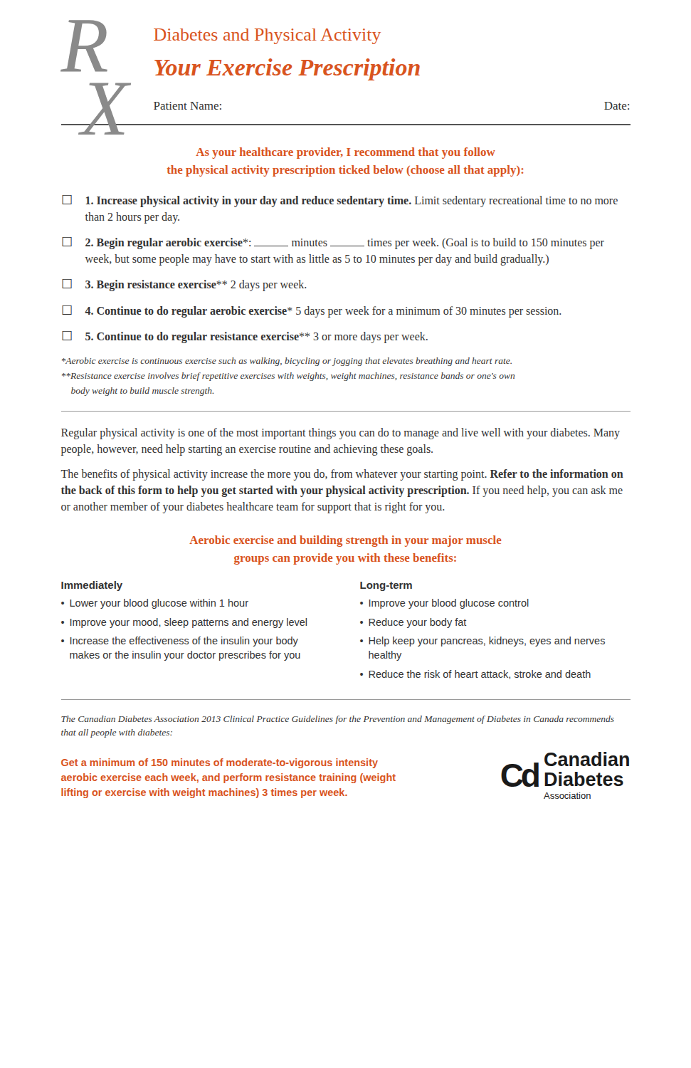RX
Diabetes and Physical Activity
Your Exercise Prescription
Patient Name: Date:
As your healthcare provider, I recommend that you follow
the physical activity prescription ticked below (choose all that apply):
1. Increase physical activity in your day and reduce sedentary time. Limit sedentary recreational time to no more than 2 hours per day.
2. Begin regular aerobic exercise*: minutes times per week. (Goal is to build to 150 minutes per week, but some people may have to start with as little as 5 to 10 minutes per day and build gradually.)
3. Begin resistance exercise** 2 days per week.
4. Continue to do regular aerobic exercise* 5 days per week for a minimum of 30 minutes per session.
5. Continue to do regular resistance exercise** 3 or more days per week.
*Aerobic exercise is continuous exercise such as walking, bicycling or jogging that elevates breathing and heart rate.
**Resistance exercise involves brief repetitive exercises with weights, weight machines, resistance bands or one's own
body weight to build muscle strength.
Regular physical activity is one of the most important things you can do to manage and live well with your diabetes. Many people, however, need help starting an exercise routine and achieving these goals.
The benefits of physical activity increase the more you do, from whatever your starting point. Refer to the information on the back of this form to help you get started with your physical activity prescription. If you need help, you can ask me or another member of your diabetes healthcare team for support that is right for you.
Aerobic exercise and building strength in your major muscle
groups can provide you with these benefits:
Immediately
Lower your blood glucose within 1 hour
Improve your mood, sleep patterns and energy level
Increase the effectiveness of the insulin your body makes or the insulin your doctor prescribes for you
Long-term
Improve your blood glucose control
Reduce your body fat
Help keep your pancreas, kidneys, eyes and nerves healthy
Reduce the risk of heart attack, stroke and death
The Canadian Diabetes Association 2013 Clinical Practice Guidelines for the Prevention and Management of Diabetes in Canada recommends that all people with diabetes:
Get a minimum of 150 minutes of moderate-to-vigorous intensity aerobic exercise each week, and perform resistance training (weight lifting or exercise with weight machines) 3 times per week.
Cd Canadian Diabetes Association